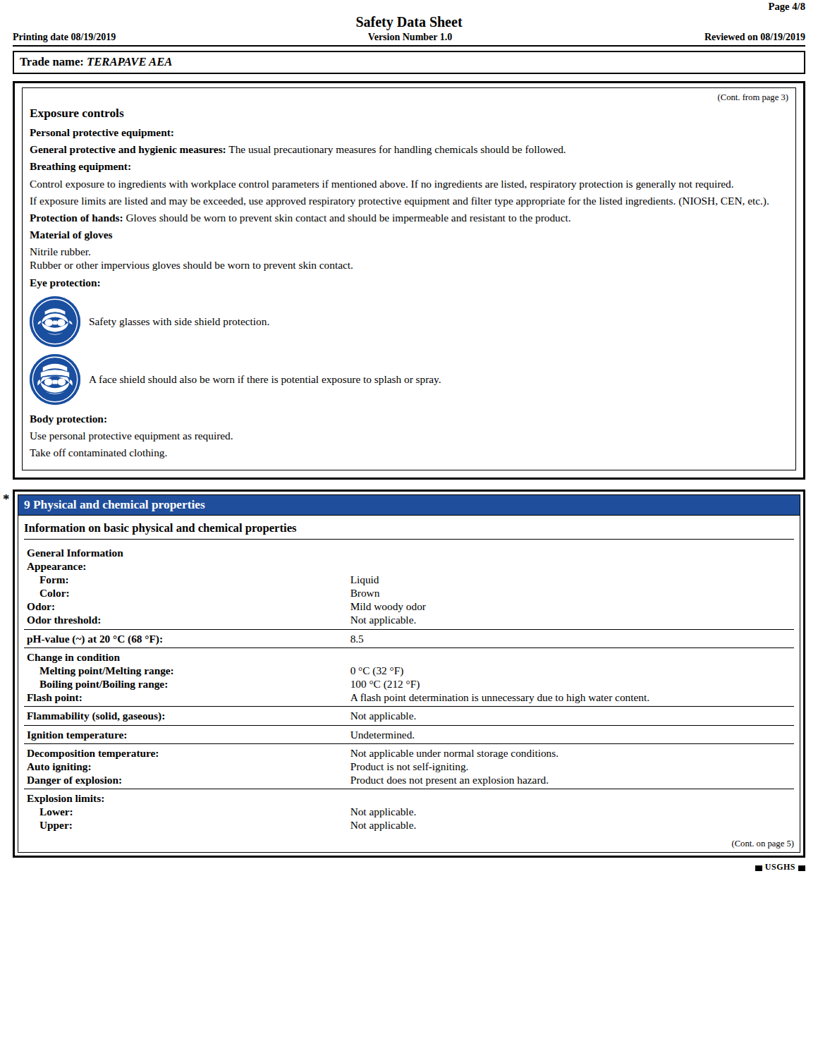Page 4/8
Safety Data Sheet
Printing date 08/19/2019 Version Number 1.0 Reviewed on 08/19/2019
Trade name: TERAPAVE AEA
(Cont. from page 3)
Exposure controls
Personal protective equipment:
General protective and hygienic measures: The usual precautionary measures for handling chemicals should be followed.
Breathing equipment:
Control exposure to ingredients with workplace control parameters if mentioned above. If no ingredients are listed, respiratory protection is generally not required.
If exposure limits are listed and may be exceeded, use approved respiratory protective equipment and filter type appropriate for the listed ingredients. (NIOSH, CEN, etc.).
Protection of hands: Gloves should be worn to prevent skin contact and should be impermeable and resistant to the product.
Material of gloves
Nitrile rubber.
Rubber or other impervious gloves should be worn to prevent skin contact.
Eye protection:
Safety glasses with side shield protection.
A face shield should also be worn if there is potential exposure to splash or spray.
Body protection:
Use personal protective equipment as required.
Take off contaminated clothing.
*
9 Physical and chemical properties
Information on basic physical and chemical properties
| General Information Appearance: Form: Color: Odor: Odor threshold: | Liquid Brown Mild woody odor Not applicable. |
| pH-value (~) at 20 °C (68 °F): | 8.5 |
| Change in condition Melting point/Melting range: Boiling point/Boiling range: Flash point: | 0 °C (32 °F) 100 °C (212 °F) A flash point determination is unnecessary due to high water content. |
| Flammability (solid, gaseous): | Not applicable. |
| Ignition temperature: | Undetermined. |
| Decomposition temperature: Auto igniting: Danger of explosion: | Not applicable under normal storage conditions. Product is not self-igniting. Product does not present an explosion hazard. |
| Explosion limits: Lower: Upper: | Not applicable. Not applicable. |
(Cont. on page 5)
USGHS